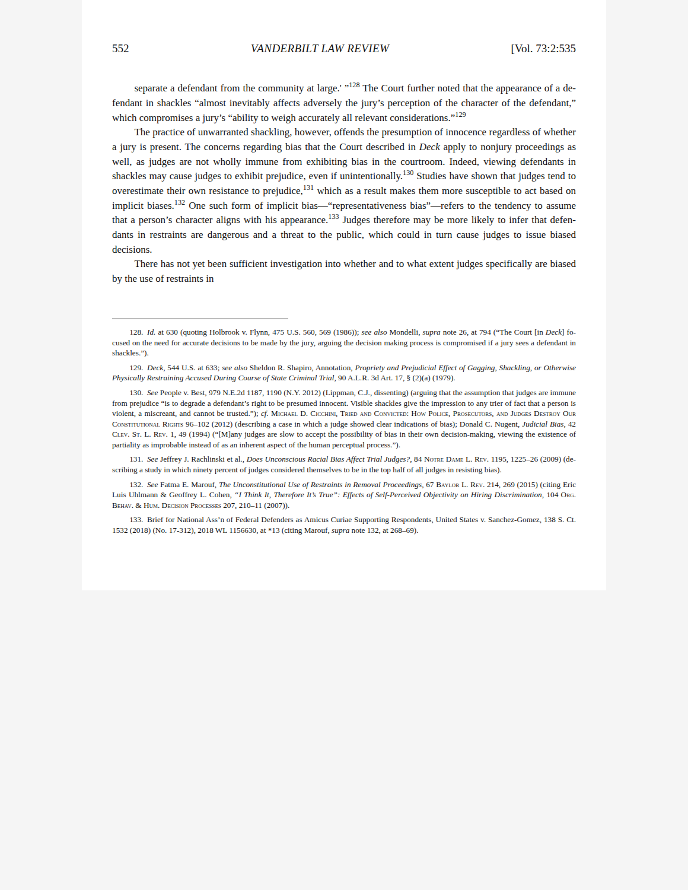552 Vanderbilt Law Review [Vol. 73:2:535
separate a defendant from the community at large.' ”128 The Court further noted that the appearance of a defendant in shackles “almost inevitably affects adversely the jury’s perception of the character of the defendant,” which compromises a jury’s “ability to weigh accurately all relevant considerations.”129
The practice of unwarranted shackling, however, offends the presumption of innocence regardless of whether a jury is present. The concerns regarding bias that the Court described in Deck apply to nonjury proceedings as well, as judges are not wholly immune from exhibiting bias in the courtroom. Indeed, viewing defendants in shackles may cause judges to exhibit prejudice, even if unintentionally.130 Studies have shown that judges tend to overestimate their own resistance to prejudice,131 which as a result makes them more susceptible to act based on implicit biases.132 One such form of implicit bias—“representativeness bias”—refers to the tendency to assume that a person’s character aligns with his appearance.133 Judges therefore may be more likely to infer that defendants in restraints are dangerous and a threat to the public, which could in turn cause judges to issue biased decisions.
There has not yet been sufficient investigation into whether and to what extent judges specifically are biased by the use of restraints in
128. Id. at 630 (quoting Holbrook v. Flynn, 475 U.S. 560, 569 (1986)); see also Mondelli, supra note 26, at 794 (“The Court [in Deck] focused on the need for accurate decisions to be made by the jury, arguing the decision making process is compromised if a jury sees a defendant in shackles.”).
129. Deck, 544 U.S. at 633; see also Sheldon R. Shapiro, Annotation, Propriety and Prejudicial Effect of Gagging, Shackling, or Otherwise Physically Restraining Accused During Course of State Criminal Trial, 90 A.L.R. 3d Art. 17, § (2)(a) (1979).
130. See People v. Best, 979 N.E.2d 1187, 1190 (N.Y. 2012) (Lippman, C.J., dissenting) (arguing that the assumption that judges are immune from prejudice “is to degrade a defendant’s right to be presumed innocent. Visible shackles give the impression to any trier of fact that a person is violent, a miscreant, and cannot be trusted.”); cf. Michael D. Cicchini, Tried and Convicted: How Police, Prosecutors, and Judges Destroy Our Constitutional Rights 96–102 (2012) (describing a case in which a judge showed clear indications of bias); Donald C. Nugent, Judicial Bias, 42 Clev. St. L. Rev. 1, 49 (1994) (“[M]any judges are slow to accept the possibility of bias in their own decision-making, viewing the existence of partiality as improbable instead of as an inherent aspect of the human perceptual process.”).
131. See Jeffrey J. Rachlinski et al., Does Unconscious Racial Bias Affect Trial Judges?, 84 Notre Dame L. Rev. 1195, 1225–26 (2009) (describing a study in which ninety percent of judges considered themselves to be in the top half of all judges in resisting bias).
132. See Fatma E. Marouf, The Unconstitutional Use of Restraints in Removal Proceedings, 67 Baylor L. Rev. 214, 269 (2015) (citing Eric Luis Uhlmann & Geoffrey L. Cohen, “I Think It, Therefore It’s True”: Effects of Self-Perceived Objectivity on Hiring Discrimination, 104 Org. Behav. & Hum. Decision Processes 207, 210–11 (2007)).
133. Brief for National Ass’n of Federal Defenders as Amicus Curiae Supporting Respondents, United States v. Sanchez-Gomez, 138 S. Ct. 1532 (2018) (No. 17-312), 2018 WL 1156630, at *13 (citing Marouf, supra note 132, at 268–69).